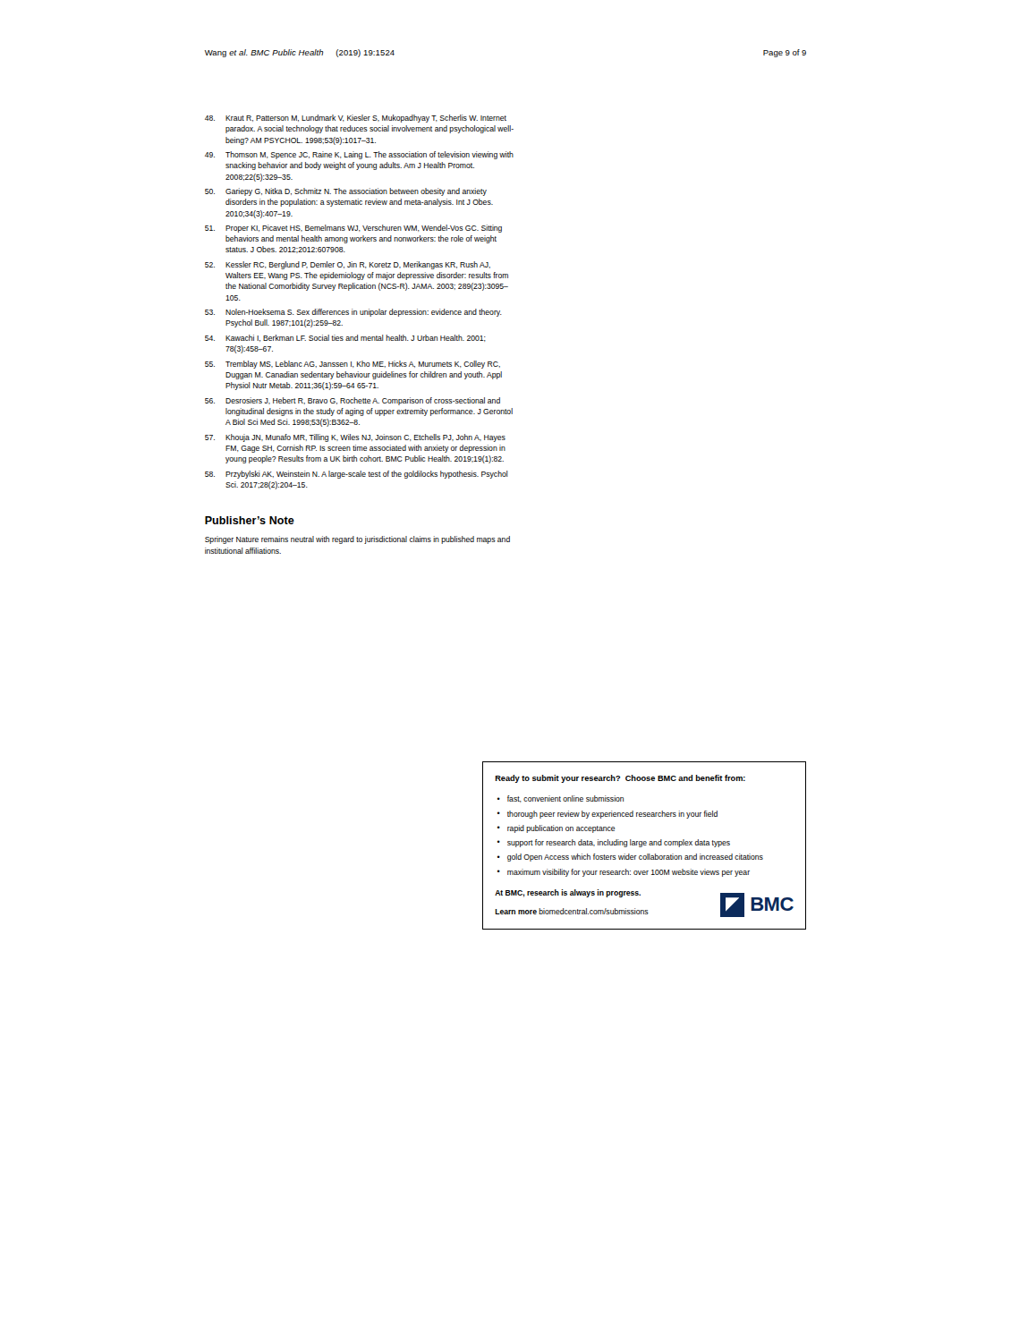Wang et al. BMC Public Health (2019) 19:1524
Page 9 of 9
48. Kraut R, Patterson M, Lundmark V, Kiesler S, Mukopadhyay T, Scherlis W. Internet paradox. A social technology that reduces social involvement and psychological well-being? AM PSYCHOL. 1998;53(9):1017–31.
49. Thomson M, Spence JC, Raine K, Laing L. The association of television viewing with snacking behavior and body weight of young adults. Am J Health Promot. 2008;22(5):329–35.
50. Gariepy G, Nitka D, Schmitz N. The association between obesity and anxiety disorders in the population: a systematic review and meta-analysis. Int J Obes. 2010;34(3):407–19.
51. Proper KI, Picavet HS, Bemelmans WJ, Verschuren WM, Wendel-Vos GC. Sitting behaviors and mental health among workers and nonworkers: the role of weight status. J Obes. 2012;2012:607908.
52. Kessler RC, Berglund P, Demler O, Jin R, Koretz D, Merikangas KR, Rush AJ, Walters EE, Wang PS. The epidemiology of major depressive disorder: results from the National Comorbidity Survey Replication (NCS-R). JAMA. 2003; 289(23):3095–105.
53. Nolen-Hoeksema S. Sex differences in unipolar depression: evidence and theory. Psychol Bull. 1987;101(2):259–82.
54. Kawachi I, Berkman LF. Social ties and mental health. J Urban Health. 2001; 78(3):458–67.
55. Tremblay MS, Leblanc AG, Janssen I, Kho ME, Hicks A, Murumets K, Colley RC, Duggan M. Canadian sedentary behaviour guidelines for children and youth. Appl Physiol Nutr Metab. 2011;36(1):59–64 65-71.
56. Desrosiers J, Hebert R, Bravo G, Rochette A. Comparison of cross-sectional and longitudinal designs in the study of aging of upper extremity performance. J Gerontol A Biol Sci Med Sci. 1998;53(5):B362–8.
57. Khouja JN, Munafo MR, Tilling K, Wiles NJ, Joinson C, Etchells PJ, John A, Hayes FM, Gage SH, Cornish RP. Is screen time associated with anxiety or depression in young people? Results from a UK birth cohort. BMC Public Health. 2019;19(1):82.
58. Przybylski AK, Weinstein N. A large-scale test of the goldilocks hypothesis. Psychol Sci. 2017;28(2):204–15.
Publisher’s Note
Springer Nature remains neutral with regard to jurisdictional claims in published maps and institutional affiliations.
Ready to submit your research? Choose BMC and benefit from:
fast, convenient online submission
thorough peer review by experienced researchers in your field
rapid publication on acceptance
support for research data, including large and complex data types
gold Open Access which fosters wider collaboration and increased citations
maximum visibility for your research: over 100M website views per year
At BMC, research is always in progress.
Learn more biomedcentral.com/submissions
BMC